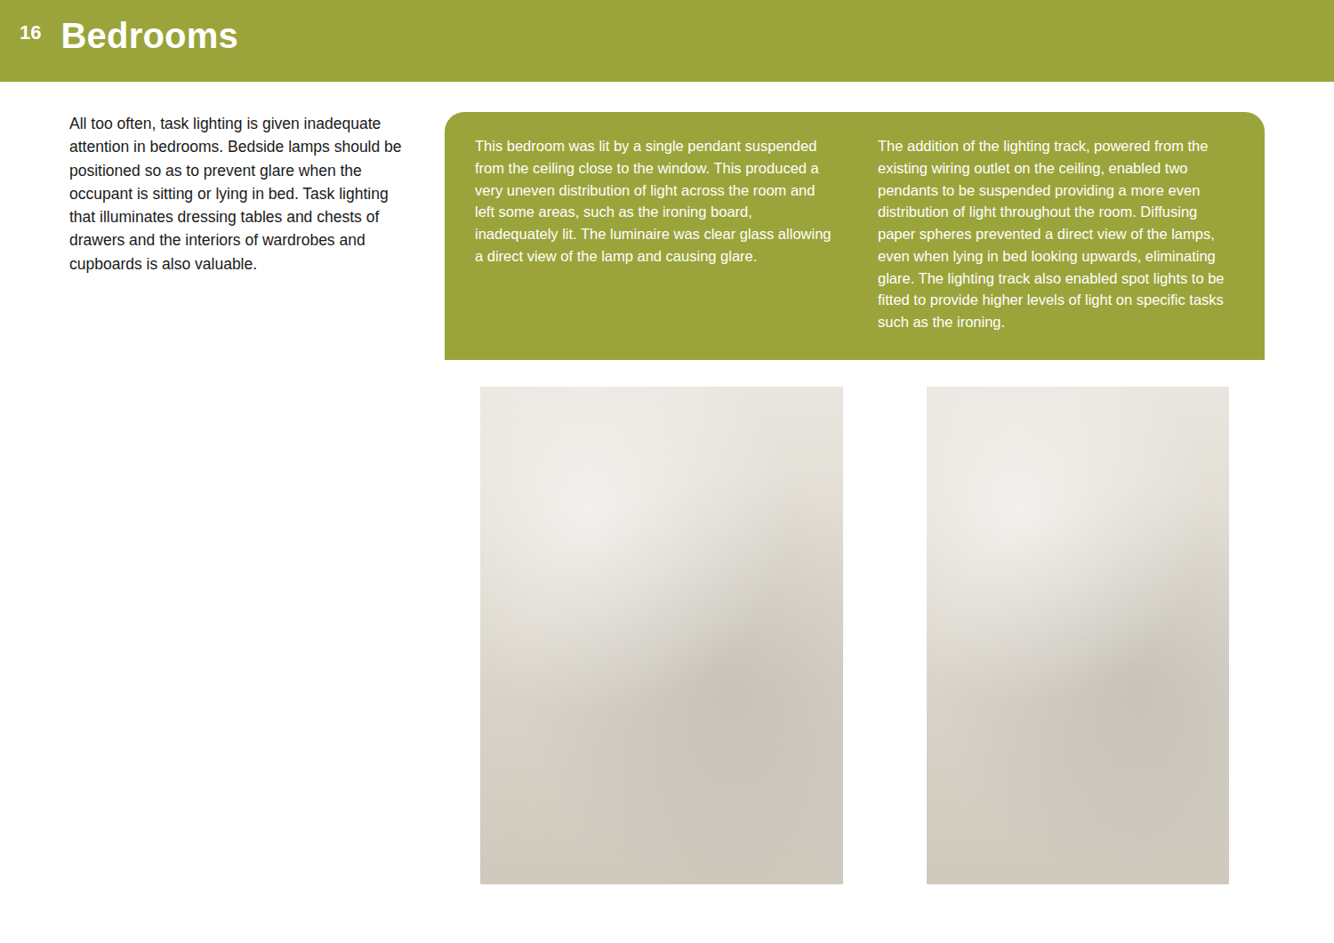16
Bedrooms
All too often, task lighting is given inadequate attention in bedrooms. Bedside lamps should be positioned so as to prevent glare when the occupant is sitting or lying in bed. Task lighting that illuminates dressing tables and chests of drawers and the interiors of wardrobes and cupboards is also valuable.
This bedroom was lit by a single pendant suspended from the ceiling close to the window. This produced a very uneven distribution of light across the room and left some areas, such as the ironing board, inadequately lit. The luminaire was clear glass allowing a direct view of the lamp and causing glare.
The addition of the lighting track, powered from the existing wiring outlet on the ceiling, enabled two pendants to be suspended providing a more even distribution of light throughout the room. Diffusing paper spheres prevented a direct view of the lamps, even when lying in bed looking upwards, eliminating glare. The lighting track also enabled spot lights to be fitted to provide higher levels of light on specific tasks such as the ironing.
Bedroom before the lighting improvements.
Bedroom after the lighting improvements.